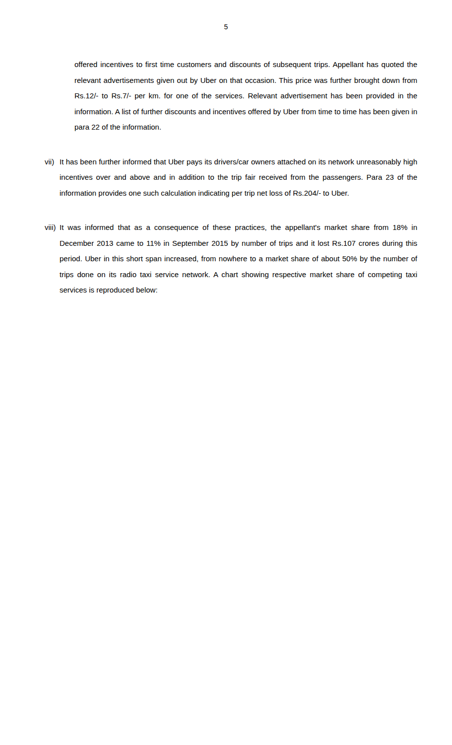5
offered incentives to first time customers and discounts of subsequent trips. Appellant has quoted the relevant advertisements given out by Uber on that occasion. This price was further brought down from Rs.12/- to Rs.7/- per km. for one of the services. Relevant advertisement has been provided in the information. A list of further discounts and incentives offered by Uber from time to time has been given in para 22 of the information.
vii)
It has been further informed that Uber pays its drivers/car owners attached on its network unreasonably high incentives over and above and in addition to the trip fair received from the passengers. Para 23 of the information provides one such calculation indicating per trip net loss of Rs.204/- to Uber.
viii)
It was informed that as a consequence of these practices, the appellant's market share from 18% in December 2013 came to 11% in September 2015 by number of trips and it lost Rs.107 crores during this period. Uber in this short span increased, from nowhere to a market share of about 50% by the number of trips done on its radio taxi service network. A chart showing respective market share of competing taxi services is reproduced below: